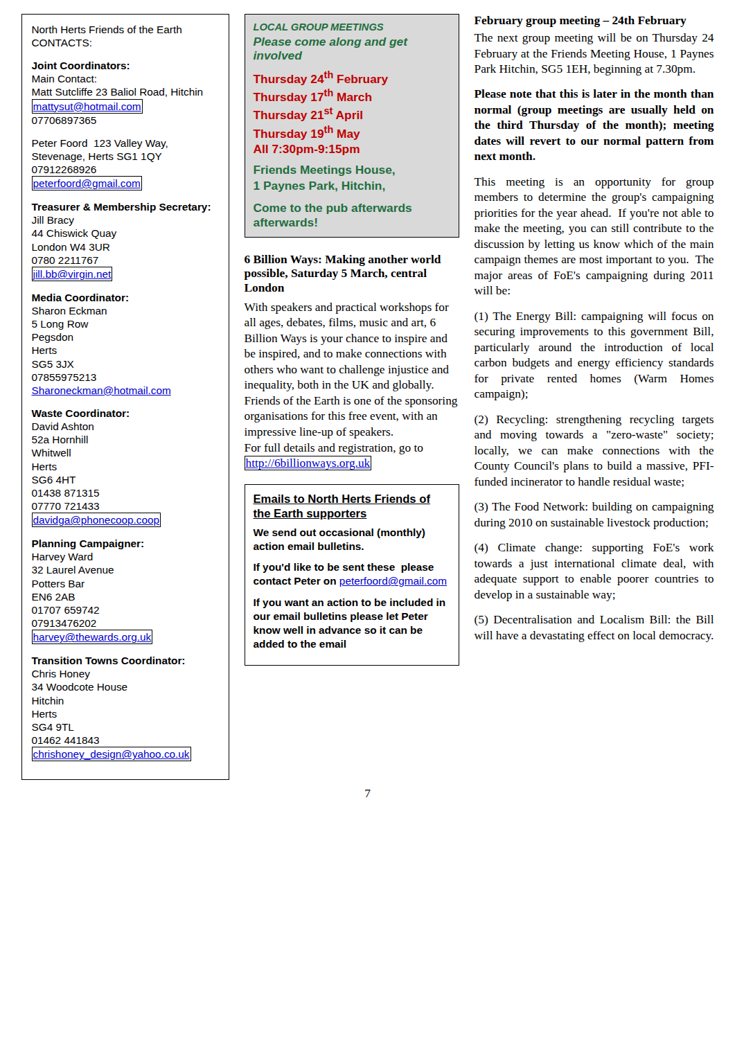North Herts Friends of the Earth CONTACTS:
Joint Coordinators:
Main Contact:
Matt Sutcliffe 23 Baliol Road, Hitchin mattysut@hotmail.com
07706897365
Peter Foord 123 Valley Way, Stevenage, Herts SG1 1QY
07912268926
peterfoord@gmail.com
Treasurer & Membership Secretary:
Jill Bracy
44 Chiswick Quay
London W4 3UR
0780 2211767
jill.bb@virgin.net
Media Coordinator:
Sharon Eckman
5 Long Row
Pegsdon
Herts
SG5 3JX
07855975213
Sharoneckman@hotmail.com
Waste Coordinator:
David Ashton
52a Hornhill
Whitwell
Herts
SG6 4HT
01438 871315
07770 721433
davidga@phonecoop.coop
Planning Campaigner:
Harvey Ward
32 Laurel Avenue
Potters Bar
EN6 2AB
01707 659742
07913476202
harvey@thewards.org.uk
Transition Towns Coordinator:
Chris Honey
34 Woodcote House
Hitchin
Herts
SG4 9TL
01462 441843
chrishoney_design@yahoo.co.uk
LOCAL GROUP MEETINGS
Please come along and get involved
Thursday 24th February
Thursday 17th March
Thursday 21st April
Thursday 19th May
All 7:30pm-9:15pm
Friends Meetings House,
1 Paynes Park, Hitchin,
Come to the pub afterwards afterwards!
6 Billion Ways: Making another world possible, Saturday 5 March, central London
With speakers and practical workshops for all ages, debates, films, music and art, 6 Billion Ways is your chance to inspire and be inspired, and to make connections with others who want to challenge injustice and inequality, both in the UK and globally. Friends of the Earth is one of the sponsoring organisations for this free event, with an impressive line-up of speakers.
For full details and registration, go to http://6billionways.org.uk
Emails to North Herts Friends of the Earth supporters
We send out occasional (monthly) action email bulletins.
If you'd like to be sent these please contact Peter on peterfoord@gmail.com
If you want an action to be included in our email bulletins please let Peter know well in advance so it can be added to the email
February group meeting – 24th February
The next group meeting will be on Thursday 24 February at the Friends Meeting House, 1 Paynes Park Hitchin, SG5 1EH, beginning at 7.30pm.
Please note that this is later in the month than normal (group meetings are usually held on the third Thursday of the month); meeting dates will revert to our normal pattern from next month.
This meeting is an opportunity for group members to determine the group's campaigning priorities for the year ahead. If you're not able to make the meeting, you can still contribute to the discussion by letting us know which of the main campaign themes are most important to you. The major areas of FoE's campaigning during 2011 will be:
(1) The Energy Bill: campaigning will focus on securing improvements to this government Bill, particularly around the introduction of local carbon budgets and energy efficiency standards for private rented homes (Warm Homes campaign);
(2) Recycling: strengthening recycling targets and moving towards a "zero-waste" society; locally, we can make connections with the County Council's plans to build a massive, PFI-funded incinerator to handle residual waste;
(3) The Food Network: building on campaigning during 2010 on sustainable livestock production;
(4) Climate change: supporting FoE's work towards a just international climate deal, with adequate support to enable poorer countries to develop in a sustainable way;
(5) Decentralisation and Localism Bill: the Bill will have a devastating effect on local democracy.
7